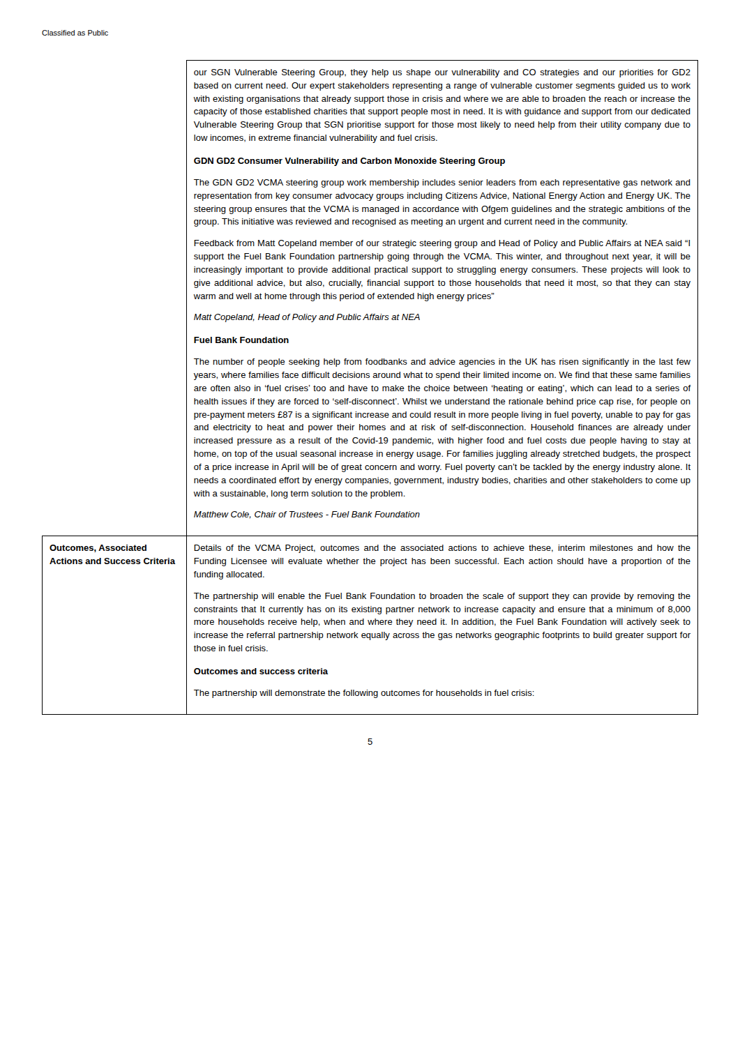Classified as Public
| | our SGN Vulnerable Steering Group, they help us shape our vulnerability and CO strategies and our priorities for GD2 based on current need. Our expert stakeholders representing a range of vulnerable customer segments guided us to work with existing organisations that already support those in crisis and where we are able to broaden the reach or increase the capacity of those established charities that support people most in need. It is with guidance and support from our dedicated Vulnerable Steering Group that SGN prioritise support for those most likely to need help from their utility company due to low incomes, in extreme financial vulnerability and fuel crisis. GDN GD2 Consumer Vulnerability and Carbon Monoxide Steering Group The GDN GD2 VCMA steering group work membership includes senior leaders from each representative gas network and representation from key consumer advocacy groups including Citizens Advice, National Energy Action and Energy UK. The steering group ensures that the VCMA is managed in accordance with Ofgem guidelines and the strategic ambitions of the group. This initiative was reviewed and recognised as meeting an urgent and current need in the community. Feedback from Matt Copeland member of our strategic steering group and Head of Policy and Public Affairs at NEA said “I support the Fuel Bank Foundation partnership going through the VCMA. This winter, and throughout next year, it will be increasingly important to provide additional practical support to struggling energy consumers. These projects will look to give additional advice, but also, crucially, financial support to those households that need it most, so that they can stay warm and well at home through this period of extended high energy prices” Matt Copeland, Head of Policy and Public Affairs at NEA Fuel Bank Foundation The number of people seeking help from foodbanks and advice agencies in the UK has risen significantly in the last few years, where families face difficult decisions around what to spend their limited income on. We find that these same families are often also in ‘fuel crises’ too and have to make the choice between ‘heating or eating’, which can lead to a series of health issues if they are forced to ‘self-disconnect’. Whilst we understand the rationale behind price cap rise, for people on pre-payment meters £87 is a significant increase and could result in more people living in fuel poverty, unable to pay for gas and electricity to heat and power their homes and at risk of self-disconnection. Household finances are already under increased pressure as a result of the Covid-19 pandemic, with higher food and fuel costs due people having to stay at home, on top of the usual seasonal increase in energy usage. For families juggling already stretched budgets, the prospect of a price increase in April will be of great concern and worry. Fuel poverty can’t be tackled by the energy industry alone. It needs a coordinated effort by energy companies, government, industry bodies, charities and other stakeholders to come up with a sustainable, long term solution to the problem. Matthew Cole, Chair of Trustees - Fuel Bank Foundation |
| Outcomes, Associated Actions and Success Criteria | Details of the VCMA Project, outcomes and the associated actions to achieve these, interim milestones and how the Funding Licensee will evaluate whether the project has been successful. Each action should have a proportion of the funding allocated. The partnership will enable the Fuel Bank Foundation to broaden the scale of support they can provide by removing the constraints that It currently has on its existing partner network to increase capacity and ensure that a minimum of 8,000 more households receive help, when and where they need it. In addition, the Fuel Bank Foundation will actively seek to increase the referral partnership network equally across the gas networks geographic footprints to build greater support for those in fuel crisis. Outcomes and success criteria The partnership will demonstrate the following outcomes for households in fuel crisis: |
5